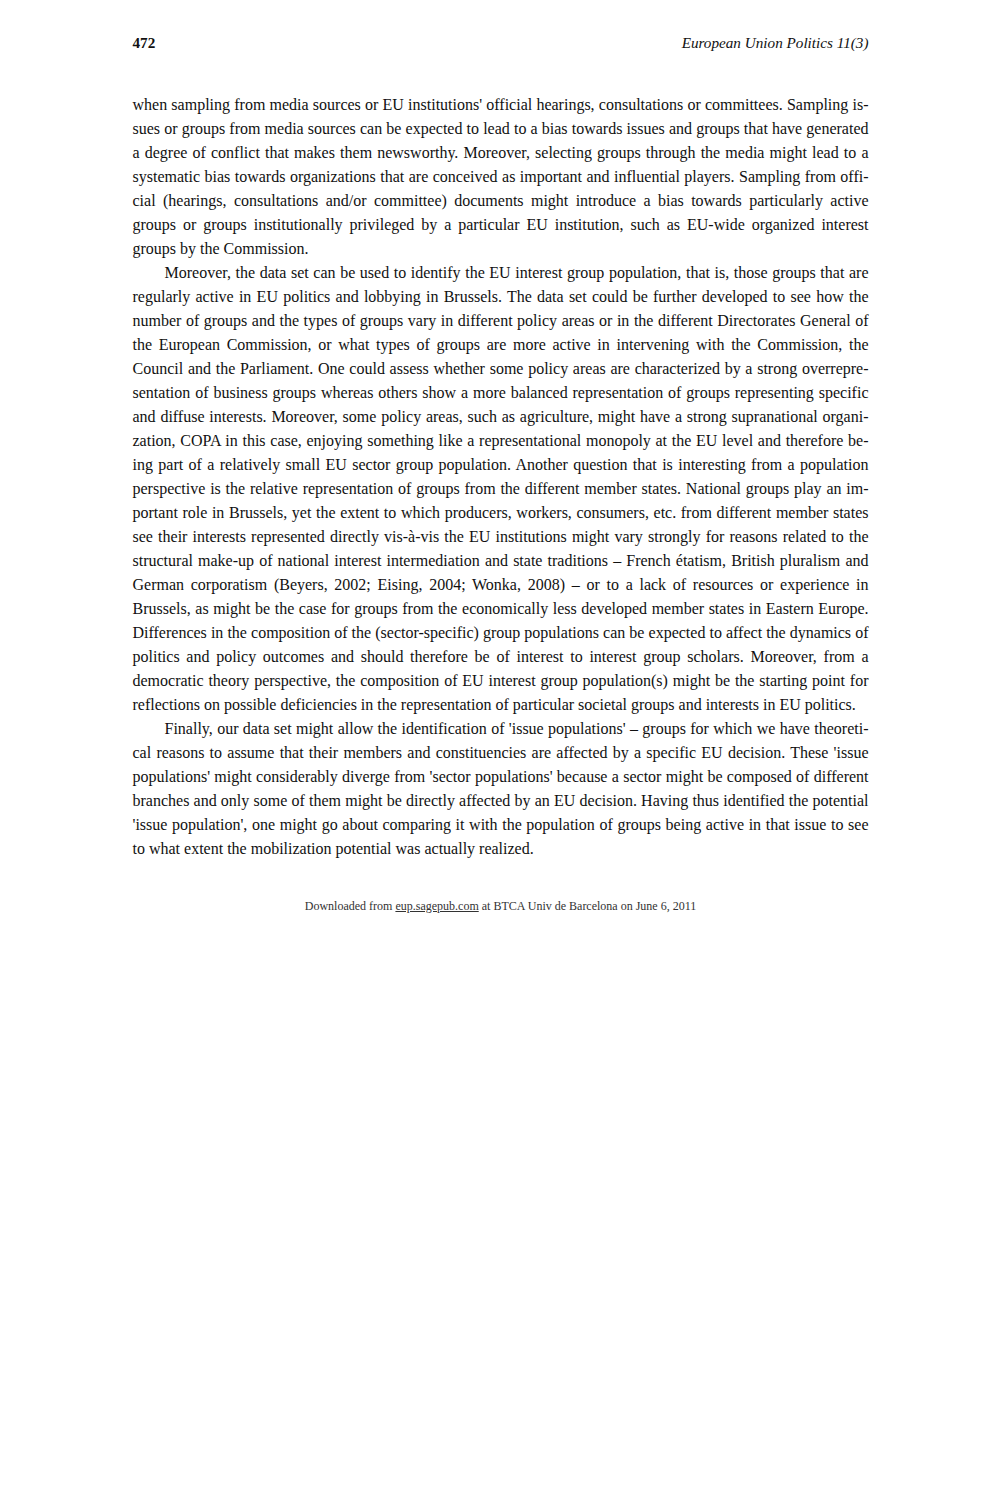472 European Union Politics 11(3)
when sampling from media sources or EU institutions' official hearings, consultations or committees. Sampling issues or groups from media sources can be expected to lead to a bias towards issues and groups that have generated a degree of conflict that makes them newsworthy. Moreover, selecting groups through the media might lead to a systematic bias towards organizations that are conceived as important and influential players. Sampling from official (hearings, consultations and/or committee) documents might introduce a bias towards particularly active groups or groups institutionally privileged by a particular EU institution, such as EU-wide organized interest groups by the Commission.
Moreover, the data set can be used to identify the EU interest group population, that is, those groups that are regularly active in EU politics and lobbying in Brussels. The data set could be further developed to see how the number of groups and the types of groups vary in different policy areas or in the different Directorates General of the European Commission, or what types of groups are more active in intervening with the Commission, the Council and the Parliament. One could assess whether some policy areas are characterized by a strong overrepresentation of business groups whereas others show a more balanced representation of groups representing specific and diffuse interests. Moreover, some policy areas, such as agriculture, might have a strong supranational organization, COPA in this case, enjoying something like a representational monopoly at the EU level and therefore being part of a relatively small EU sector group population. Another question that is interesting from a population perspective is the relative representation of groups from the different member states. National groups play an important role in Brussels, yet the extent to which producers, workers, consumers, etc. from different member states see their interests represented directly vis-à-vis the EU institutions might vary strongly for reasons related to the structural make-up of national interest intermediation and state traditions – French étatism, British pluralism and German corporatism (Beyers, 2002; Eising, 2004; Wonka, 2008) – or to a lack of resources or experience in Brussels, as might be the case for groups from the economically less developed member states in Eastern Europe. Differences in the composition of the (sector-specific) group populations can be expected to affect the dynamics of politics and policy outcomes and should therefore be of interest to interest group scholars. Moreover, from a democratic theory perspective, the composition of EU interest group population(s) might be the starting point for reflections on possible deficiencies in the representation of particular societal groups and interests in EU politics.
Finally, our data set might allow the identification of 'issue populations' – groups for which we have theoretical reasons to assume that their members and constituencies are affected by a specific EU decision. These 'issue populations' might considerably diverge from 'sector populations' because a sector might be composed of different branches and only some of them might be directly affected by an EU decision. Having thus identified the potential 'issue population', one might go about comparing it with the population of groups being active in that issue to see to what extent the mobilization potential was actually realized.
Downloaded from eup.sagepub.com at BTCA Univ de Barcelona on June 6, 2011